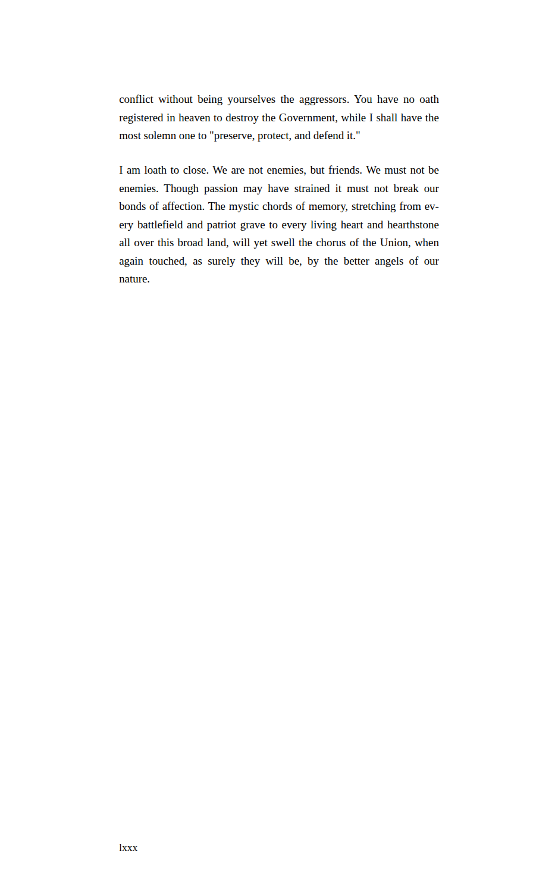conflict without being yourselves the aggressors. You have no oath registered in heaven to destroy the Government, while I shall have the most solemn one to "preserve, protect, and defend it."
I am loath to close. We are not enemies, but friends. We must not be enemies. Though passion may have strained it must not break our bonds of affection. The mystic chords of memory, stretching from every battlefield and patriot grave to every living heart and hearthstone all over this broad land, will yet swell the chorus of the Union, when again touched, as surely they will be, by the better angels of our nature.
lxxx